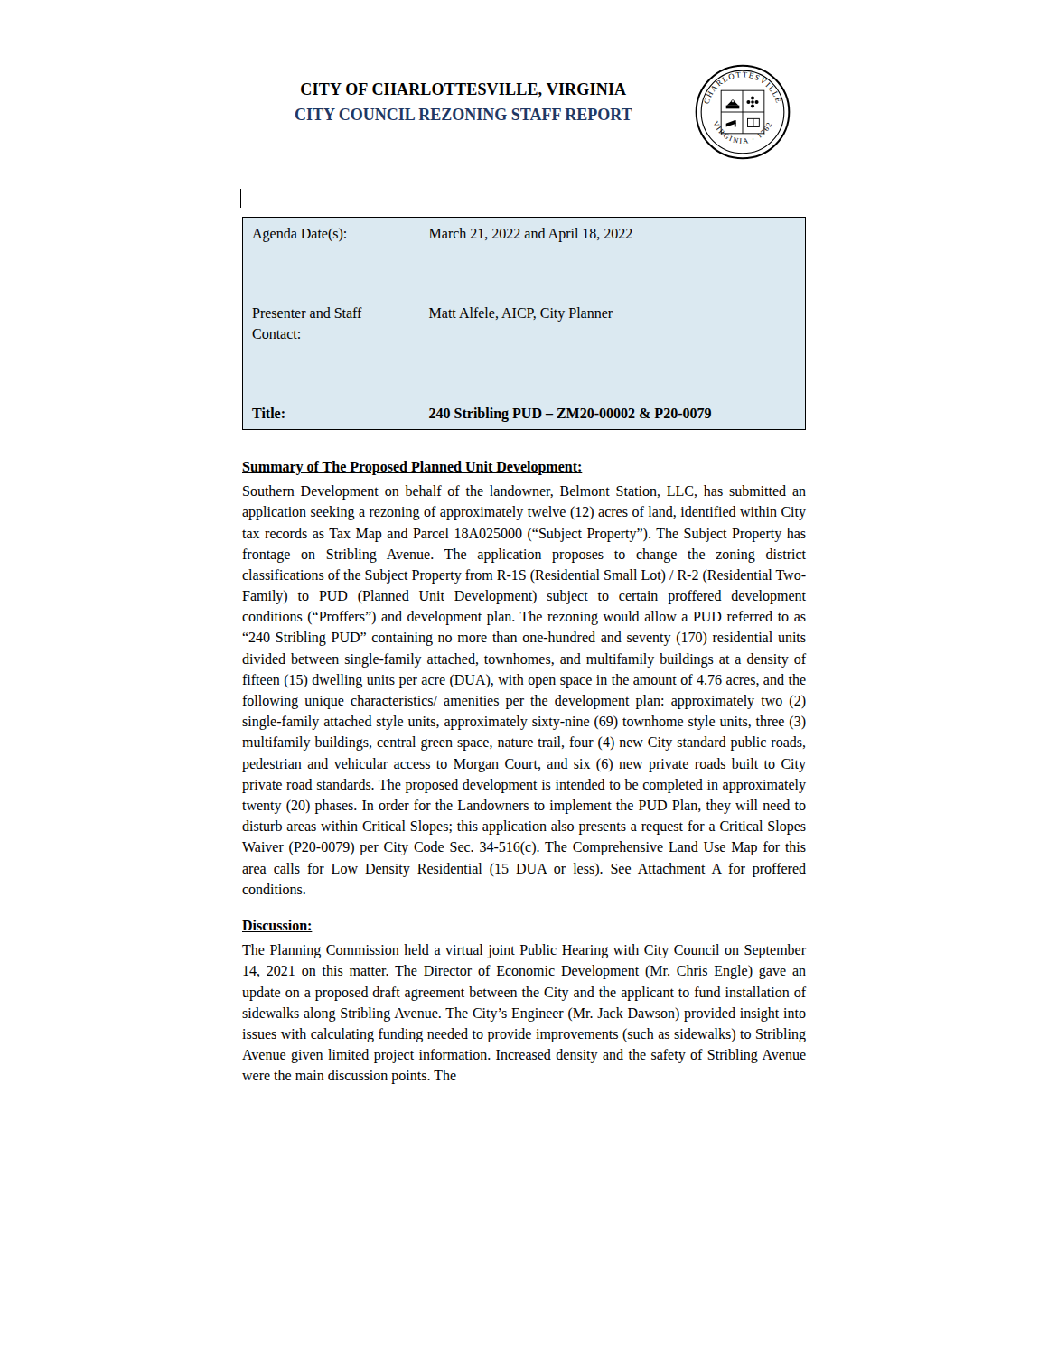CITY OF CHARLOTTESVILLE, VIRGINIA
CITY COUNCIL REZONING STAFF REPORT
CHARLOTTESVILLE VIRGINIA · 1762
| Agenda Date(s): | March 21, 2022 and April 18, 2022 |
| Presenter and Staff Contact: | Matt Alfele, AICP, City Planner |
| Title: | 240 Stribling PUD – ZM20-00002 & P20-0079 |
Summary of The Proposed Planned Unit Development:
Southern Development on behalf of the landowner, Belmont Station, LLC, has submitted an application seeking a rezoning of approximately twelve (12) acres of land, identified within City tax records as Tax Map and Parcel 18A025000 (“Subject Property”). The Subject Property has frontage on Stribling Avenue. The application proposes to change the zoning district classifications of the Subject Property from R-1S (Residential Small Lot) / R-2 (Residential Two-Family) to PUD (Planned Unit Development) subject to certain proffered development conditions (“Proffers”) and development plan. The rezoning would allow a PUD referred to as “240 Stribling PUD” containing no more than one-hundred and seventy (170) residential units divided between single-family attached, townhomes, and multifamily buildings at a density of fifteen (15) dwelling units per acre (DUA), with open space in the amount of 4.76 acres, and the following unique characteristics/ amenities per the development plan: approximately two (2) single-family attached style units, approximately sixty-nine (69) townhome style units, three (3) multifamily buildings, central green space, nature trail, four (4) new City standard public roads, pedestrian and vehicular access to Morgan Court, and six (6) new private roads built to City private road standards. The proposed development is intended to be completed in approximately twenty (20) phases. In order for the Landowners to implement the PUD Plan, they will need to disturb areas within Critical Slopes; this application also presents a request for a Critical Slopes Waiver (P20-0079) per City Code Sec. 34-516(c). The Comprehensive Land Use Map for this area calls for Low Density Residential (15 DUA or less). See Attachment A for proffered conditions.
Discussion:
The Planning Commission held a virtual joint Public Hearing with City Council on September 14, 2021 on this matter. The Director of Economic Development (Mr. Chris Engle) gave an update on a proposed draft agreement between the City and the applicant to fund installation of sidewalks along Stribling Avenue. The City’s Engineer (Mr. Jack Dawson) provided insight into issues with calculating funding needed to provide improvements (such as sidewalks) to Stribling Avenue given limited project information. Increased density and the safety of Stribling Avenue were the main discussion points. The